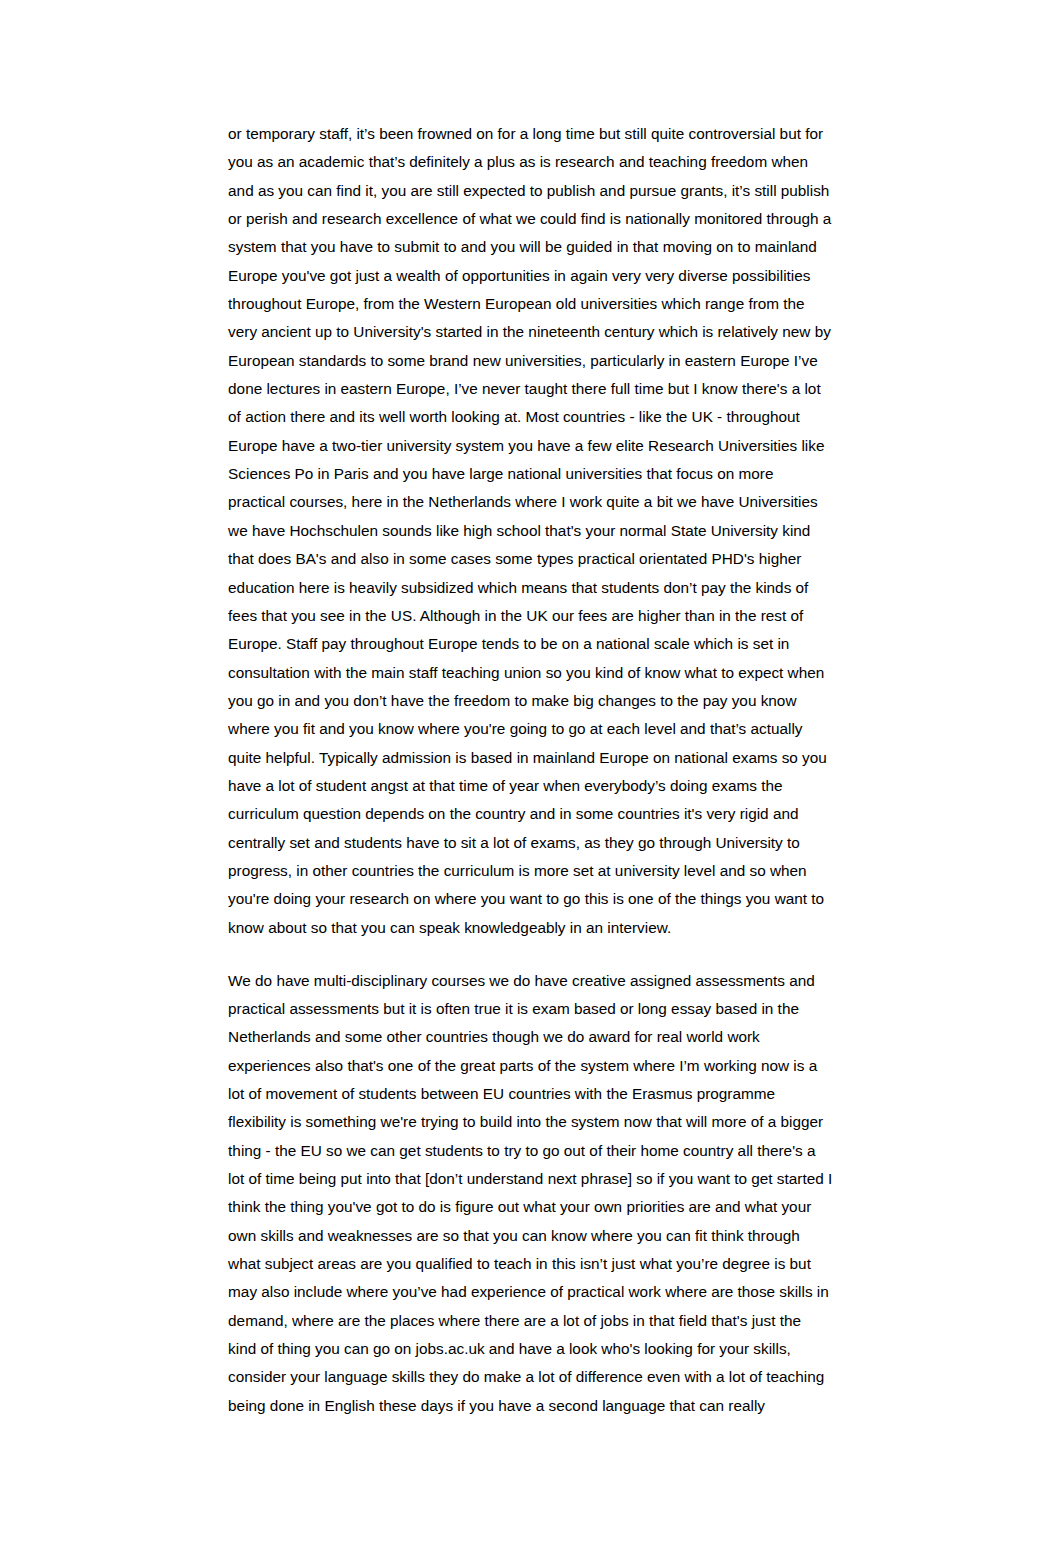or temporary staff, it’s been frowned on for a long time but still quite controversial but for you as an academic that’s definitely a plus as is research and teaching freedom when and as you can find it, you are still expected to publish and pursue grants, it’s still publish or perish and research excellence of what we could find is nationally monitored through a system that you have to submit to and you will be guided in that moving on to mainland Europe you've got just a wealth of opportunities in again very very diverse possibilities throughout Europe, from the Western European old universities which range from the very ancient up to University's started in the nineteenth century which is relatively new by European standards to some brand new universities, particularly in eastern Europe I’ve done lectures in eastern Europe, I’ve never taught there full time but I know there's a lot of action there and its well worth looking at. Most countries - like the UK - throughout Europe have a two-tier university system you have a few elite Research Universities like Sciences Po in Paris and you have large national universities that focus on more practical courses, here in the Netherlands where I work quite a bit we have Universities we have Hochschulen sounds like high school that's your normal State University kind that does BA's and also in some cases some types practical orientated PHD's higher education here is heavily subsidized which means that students don’t pay the kinds of fees that you see in the US. Although in the UK our fees are higher than in the rest of Europe. Staff pay throughout Europe tends to be on a national scale which is set in consultation with the main staff teaching union so you kind of know what to expect when you go in and you don’t have the freedom to make big changes to the pay you know where you fit and you know where you're going to go at each level and that’s actually quite helpful. Typically admission is based in mainland Europe on national exams so you have a lot of student angst at that time of year when everybody’s doing exams the curriculum question depends on the country and in some countries it's very rigid and centrally set and students have to sit a lot of exams, as they go through University to progress, in other countries the curriculum is more set at university level and so when you're doing your research on where you want to go this is one of the things you want to know about so that you can speak knowledgeably in an interview.
We do have multi-disciplinary courses we do have creative assigned assessments and practical assessments but it is often true it is exam based or long essay based in the Netherlands and some other countries though we do award for real world work experiences also that's one of the great parts of the system where I’m working now is a lot of movement of students between EU countries with the Erasmus programme flexibility is something we're trying to build into the system now that will more of a bigger thing - the EU so we can get students to try to go out of their home country all there's a lot of time being put into that [don’t understand next phrase] so if you want to get started I think the thing you've got to do is figure out what your own priorities are and what your own skills and weaknesses are so that you can know where you can fit think through what subject areas are you qualified to teach in this isn’t just what you’re degree is but may also include where you’ve had experience of practical work where are those skills in demand, where are the places where there are a lot of jobs in that field that's just the kind of thing you can go on jobs.ac.uk and have a look who's looking for your skills, consider your language skills they do make a lot of difference even with a lot of teaching being done in English these days if you have a second language that can really